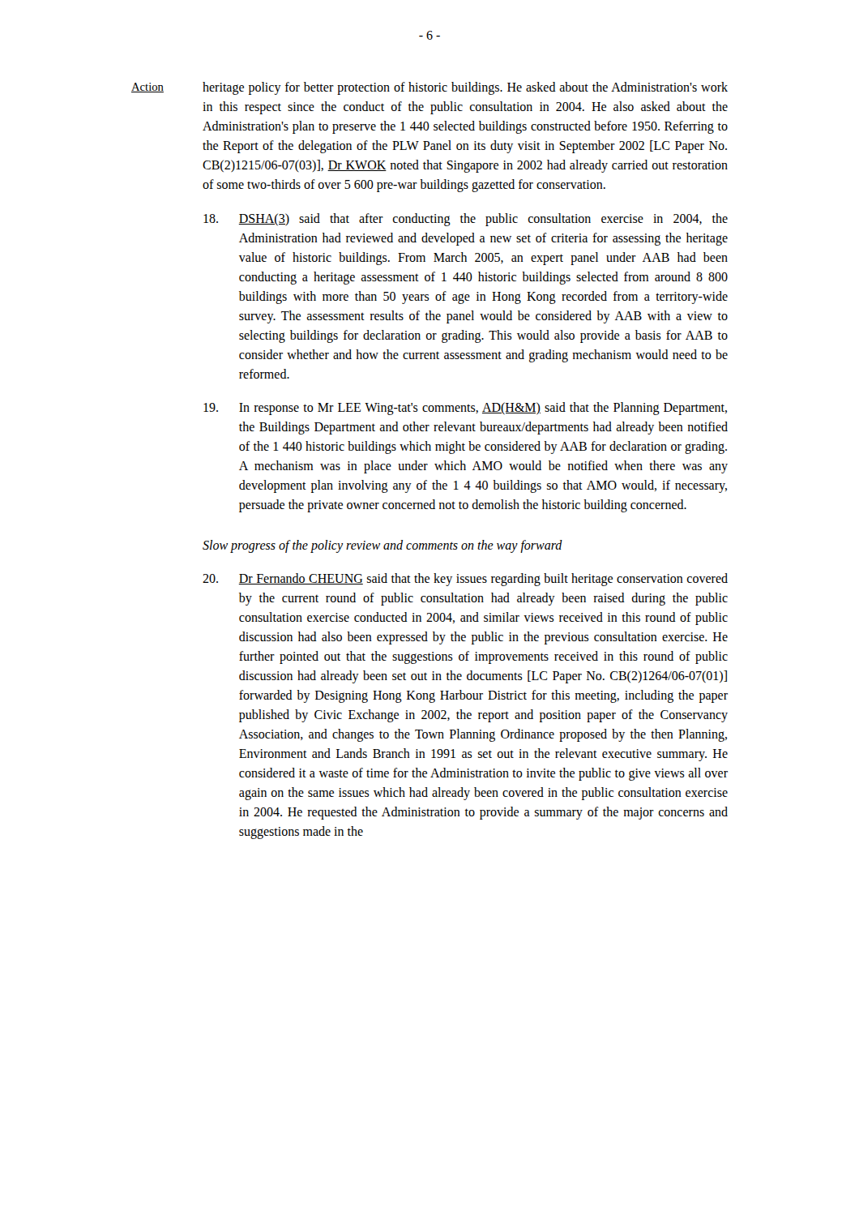- 6 -
Action
heritage policy for better protection of historic buildings. He asked about the Administration's work in this respect since the conduct of the public consultation in 2004. He also asked about the Administration's plan to preserve the 1 440 selected buildings constructed before 1950. Referring to the Report of the delegation of the PLW Panel on its duty visit in September 2002 [LC Paper No. CB(2)1215/06-07(03)], Dr KWOK noted that Singapore in 2002 had already carried out restoration of some two-thirds of over 5 600 pre-war buildings gazetted for conservation.
18.
DSHA(3) said that after conducting the public consultation exercise in 2004, the Administration had reviewed and developed a new set of criteria for assessing the heritage value of historic buildings. From March 2005, an expert panel under AAB had been conducting a heritage assessment of 1 440 historic buildings selected from around 8 800 buildings with more than 50 years of age in Hong Kong recorded from a territory-wide survey. The assessment results of the panel would be considered by AAB with a view to selecting buildings for declaration or grading. This would also provide a basis for AAB to consider whether and how the current assessment and grading mechanism would need to be reformed.
19.
In response to Mr LEE Wing-tat's comments, AD(H&M) said that the Planning Department, the Buildings Department and other relevant bureaux/departments had already been notified of the 1 440 historic buildings which might be considered by AAB for declaration or grading. A mechanism was in place under which AMO would be notified when there was any development plan involving any of the 1 4 40 buildings so that AMO would, if necessary, persuade the private owner concerned not to demolish the historic building concerned.
Slow progress of the policy review and comments on the way forward
20.
Dr Fernando CHEUNG said that the key issues regarding built heritage conservation covered by the current round of public consultation had already been raised during the public consultation exercise conducted in 2004, and similar views received in this round of public discussion had also been expressed by the public in the previous consultation exercise. He further pointed out that the suggestions of improvements received in this round of public discussion had already been set out in the documents [LC Paper No. CB(2)1264/06-07(01)] forwarded by Designing Hong Kong Harbour District for this meeting, including the paper published by Civic Exchange in 2002, the report and position paper of the Conservancy Association, and changes to the Town Planning Ordinance proposed by the then Planning, Environment and Lands Branch in 1991 as set out in the relevant executive summary. He considered it a waste of time for the Administration to invite the public to give views all over again on the same issues which had already been covered in the public consultation exercise in 2004. He requested the Administration to provide a summary of the major concerns and suggestions made in the